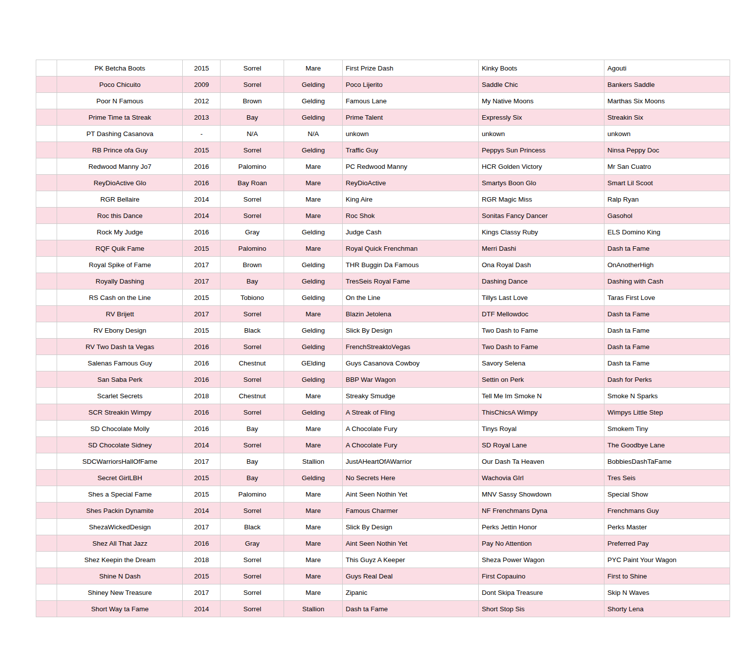| | | PK Betcha Boots | 2015 | Sorrel | Mare | First Prize Dash | Kinky Boots | Agouti |
| | | Poco Chicuito | 2009 | Sorrel | Gelding | Poco Lijerito | Saddle Chic | Bankers Saddle |
| | | Poor N Famous | 2012 | Brown | Gelding | Famous Lane | My Native Moons | Marthas Six Moons |
| | | Prime Time ta Streak | 2013 | Bay | Gelding | Prime Talent | Expressly Six | Streakin Six |
| | | PT Dashing Casanova | - | N/A | N/A | unkown | unkown | unkown |
| | | RB Prince ofa Guy | 2015 | Sorrel | Gelding | Traffic Guy | Peppys Sun Princess | Ninsa Peppy Doc |
| | | Redwood Manny Jo7 | 2016 | Palomino | Mare | PC Redwood Manny | HCR Golden Victory | Mr San Cuatro |
| | | ReyDioActive Glo | 2016 | Bay Roan | Mare | ReyDioActive | Smartys Boon Glo | Smart Lil Scoot |
| | | RGR Bellaire | 2014 | Sorrel | Mare | King Aire | RGR Magic Miss | Ralp Ryan |
| | | Roc this Dance | 2014 | Sorrel | Mare | Roc Shok | Sonitas Fancy Dancer | Gasohol |
| | | Rock My Judge | 2016 | Gray | Gelding | Judge Cash | Kings Classy Ruby | ELS Domino King |
| | | RQF Quik Fame | 2015 | Palomino | Mare | Royal Quick Frenchman | Merri Dashi | Dash ta Fame |
| | | Royal Spike of Fame | 2017 | Brown | Gelding | THR Buggin Da Famous | Ona Royal Dash | OnAnotherHigh |
| | | Royally Dashing | 2017 | Bay | Gelding | TresSeis Royal Fame | Dashing Dance | Dashing with Cash |
| | | RS Cash on the Line | 2015 | Tobiono | Gelding | On the Line | Tillys Last Love | Taras First Love |
| | | RV Brijett | 2017 | Sorrel | Mare | Blazin Jetolena | DTF Mellowdoc | Dash ta Fame |
| | | RV Ebony Design | 2015 | Black | Gelding | Slick By Design | Two Dash to Fame | Dash ta Fame |
| | | RV Two Dash ta Vegas | 2016 | Sorrel | Gelding | FrenchStreaktoVegas | Two Dash to Fame | Dash ta Fame |
| | | Salenas Famous Guy | 2016 | Chestnut | GElding | Guys Casanova Cowboy | Savory Selena | Dash ta Fame |
| | | San Saba Perk | 2016 | Sorrel | Gelding | BBP War Wagon | Settin on Perk | Dash for Perks |
| | | Scarlet Secrets | 2018 | Chestnut | Mare | Streaky Smudge | Tell Me Im Smoke N | Smoke N Sparks |
| | | SCR Streakin Wimpy | 2016 | Sorrel | Gelding | A Streak of Fling | ThisChicsA Wimpy | Wimpys Little Step |
| | | SD Chocolate Molly | 2016 | Bay | Mare | A Chocolate Fury | Tinys Royal | Smokem Tiny |
| | | SD Chocolate Sidney | 2014 | Sorrel | Mare | A Chocolate Fury | SD Royal Lane | The Goodbye Lane |
| | | SDCWarriorsHallOfFame | 2017 | Bay | Stallion | JustAHeartOfAWarrior | Our Dash Ta Heaven | BobbiesDashTaFame |
| | | Secret GirlLBH | 2015 | Bay | Gelding | No Secrets Here | Wachovia GIrl | Tres Seis |
| | | Shes a Special Fame | 2015 | Palomino | Mare | Aint Seen Nothin Yet | MNV Sassy Showdown | Special Show |
| | | Shes Packin Dynamite | 2014 | Sorrel | Mare | Famous Charmer | NF Frenchmans Dyna | Frenchmans Guy |
| | | ShezaWickedDesign | 2017 | Black | Mare | Slick By Design | Perks Jettin Honor | Perks Master |
| | | Shez All That Jazz | 2016 | Gray | Mare | Aint Seen Nothin Yet | Pay No Attention | Preferred Pay |
| | | Shez Keepin the Dream | 2018 | Sorrel | Mare | This Guyz A Keeper | Sheza Power Wagon | PYC Paint Your Wagon |
| | | Shine N Dash | 2015 | Sorrel | Mare | Guys Real Deal | First Copauino | First to Shine |
| | | Shiney New Treasure | 2017 | Sorrel | Mare | Zipanic | Dont Skipa Treasure | Skip N Waves |
| | | Short Way ta Fame | 2014 | Sorrel | Stallion | Dash ta Fame | Short Stop Sis | Shorty Lena |